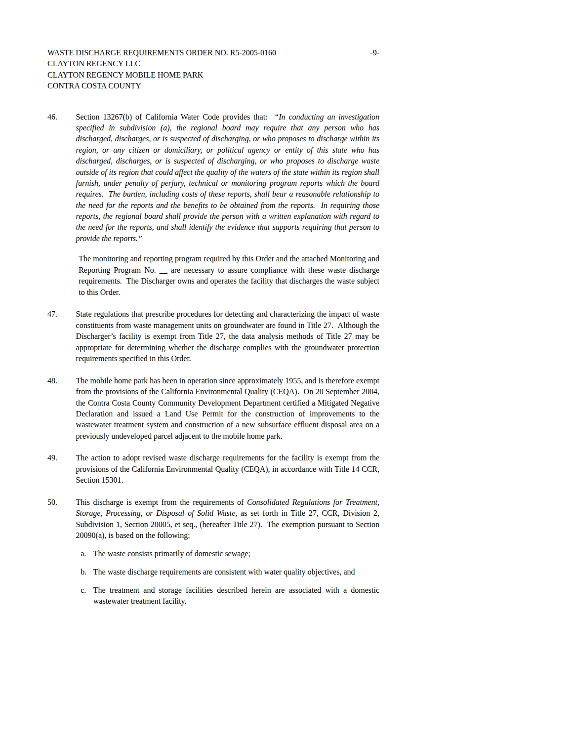WASTE DISCHARGE REQUIREMENTS ORDER NO. R5-2005-0160-9-
CLAYTON REGENCY LLC
CLAYTON REGENCY MOBILE HOME PARK
CONTRA COSTA COUNTY
46.
Section 13267(b) of California Water Code provides that: “In conducting an investigation specified in subdivision (a), the regional board may require that any person who has discharged, discharges, or is suspected of discharging, or who proposes to discharge within its region, or any citizen or domiciliary, or political agency or entity of this state who has discharged, discharges, or is suspected of discharging, or who proposes to discharge waste outside of its region that could affect the quality of the waters of the state within its region shall furnish, under penalty of perjury, technical or monitoring program reports which the board requires. The burden, including costs of these reports, shall bear a reasonable relationship to the need for the reports and the benefits to be obtained from the reports. In requiring those reports, the regional board shall provide the person with a written explanation with regard to the need for the reports, and shall identify the evidence that supports requiring that person to provide the reports.”
The monitoring and reporting program required by this Order and the attached Monitoring and Reporting Program No. __ are necessary to assure compliance with these waste discharge requirements. The Discharger owns and operates the facility that discharges the waste subject to this Order.
47. State regulations that prescribe procedures for detecting and characterizing the impact of waste constituents from waste management units on groundwater are found in Title 27. Although the Discharger’s facility is exempt from Title 27, the data analysis methods of Title 27 may be appropriate for determining whether the discharge complies with the groundwater protection requirements specified in this Order.
48. The mobile home park has been in operation since approximately 1955, and is therefore exempt from the provisions of the California Environmental Quality (CEQA). On 20 September 2004, the Contra Costa County Community Development Department certified a Mitigated Negative Declaration and issued a Land Use Permit for the construction of improvements to the wastewater treatment system and construction of a new subsurface effluent disposal area on a previously undeveloped parcel adjacent to the mobile home park.
49. The action to adopt revised waste discharge requirements for the facility is exempt from the provisions of the California Environmental Quality (CEQA), in accordance with Title 14 CCR, Section 15301.
50. This discharge is exempt from the requirements of Consolidated Regulations for Treatment, Storage, Processing, or Disposal of Solid Waste, as set forth in Title 27, CCR, Division 2, Subdivision 1, Section 20005, et seq., (hereafter Title 27). The exemption pursuant to Section 20090(a), is based on the following:
a. The waste consists primarily of domestic sewage;
b. The waste discharge requirements are consistent with water quality objectives, and
c. The treatment and storage facilities described herein are associated with a domestic wastewater treatment facility.